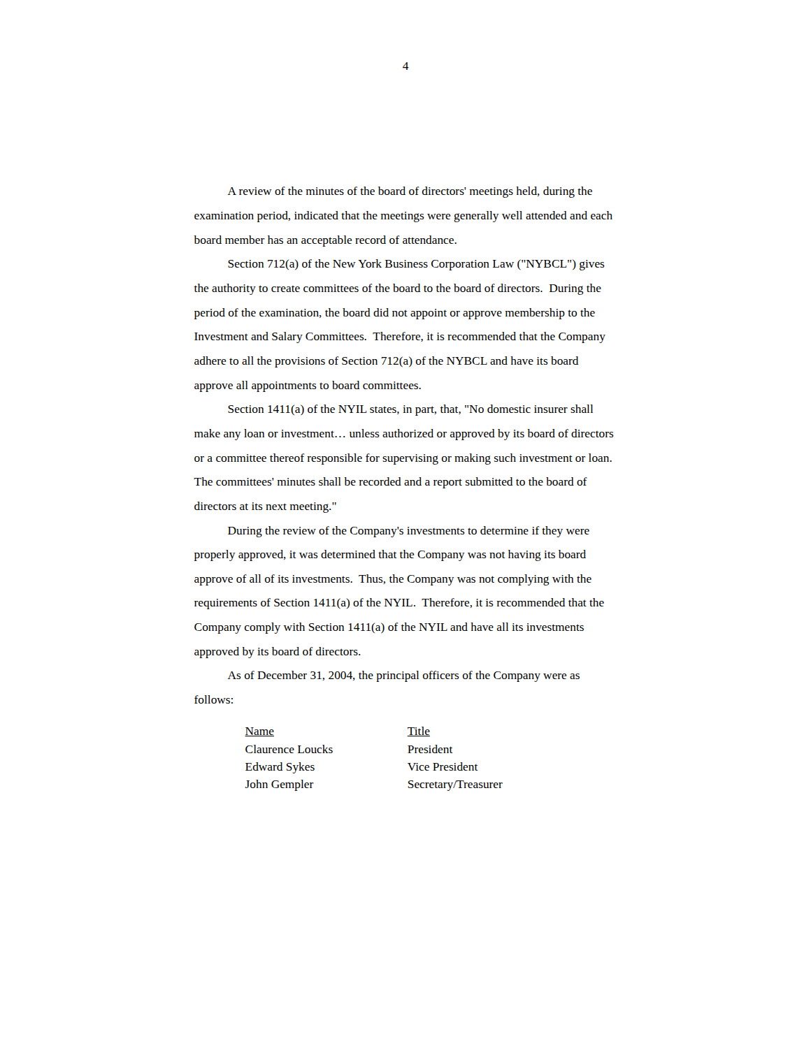4
A review of the minutes of the board of directors' meetings held, during the examination period, indicated that the meetings were generally well attended and each board member has an acceptable record of attendance.
Section 712(a) of the New York Business Corporation Law ("NYBCL") gives the authority to create committees of the board to the board of directors. During the period of the examination, the board did not appoint or approve membership to the Investment and Salary Committees. Therefore, it is recommended that the Company adhere to all the provisions of Section 712(a) of the NYBCL and have its board approve all appointments to board committees.
Section 1411(a) of the NYIL states, in part, that, "No domestic insurer shall make any loan or investment… unless authorized or approved by its board of directors or a committee thereof responsible for supervising or making such investment or loan. The committees' minutes shall be recorded and a report submitted to the board of directors at its next meeting."
During the review of the Company's investments to determine if they were properly approved, it was determined that the Company was not having its board approve of all of its investments. Thus, the Company was not complying with the requirements of Section 1411(a) of the NYIL. Therefore, it is recommended that the Company comply with Section 1411(a) of the NYIL and have all its investments approved by its board of directors.
As of December 31, 2004, the principal officers of the Company were as follows:
| Name | Title |
| --- | --- |
| Claurence Loucks | President |
| Edward Sykes | Vice President |
| John Gempler | Secretary/Treasurer |